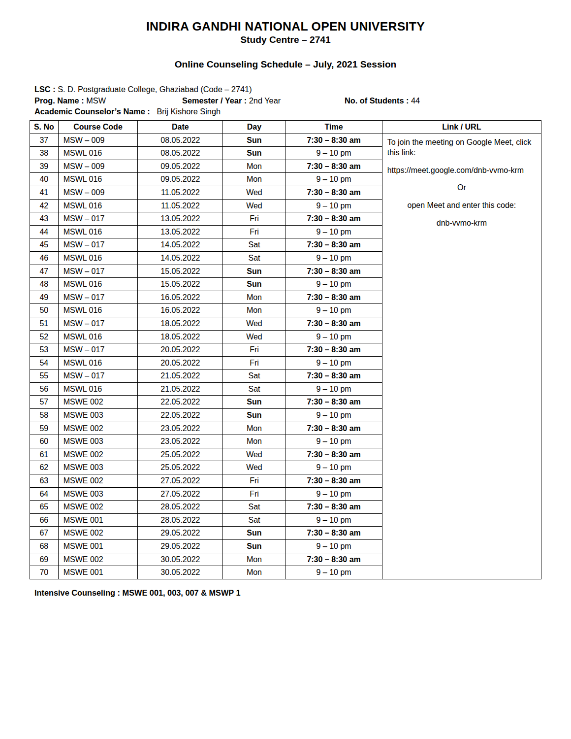INDIRA GANDHI NATIONAL OPEN UNIVERSITY
Study Centre – 2741
Online Counseling Schedule – July, 2021 Session
LSC : S. D. Postgraduate College, Ghaziabad (Code – 2741)
Prog. Name : MSW
Semester / Year : 2nd Year
No. of Students : 44
Academic Counselor’s Name : Brij Kishore Singh
| S. No | Course Code | Date | Day | Time | Link / URL |
| --- | --- | --- | --- | --- | --- |
| 37 | MSW – 009 | 08.05.2022 | Sun | 7:30 – 8:30 am | To join the meeting on Google Meet, click this link: https://meet.google.com/dnb-vvmo-krm Or open Meet and enter this code: dnb-vvmo-krm |
| 38 | MSWL 016 | 08.05.2022 | Sun | 9 – 10 pm |
| 39 | MSW – 009 | 09.05.2022 | Mon | 7:30 – 8:30 am |
| 40 | MSWL 016 | 09.05.2022 | Mon | 9 – 10 pm |
| 41 | MSW – 009 | 11.05.2022 | Wed | 7:30 – 8:30 am |
| 42 | MSWL 016 | 11.05.2022 | Wed | 9 – 10 pm |
| 43 | MSW – 017 | 13.05.2022 | Fri | 7:30 – 8:30 am |
| 44 | MSWL 016 | 13.05.2022 | Fri | 9 – 10 pm |
| 45 | MSW – 017 | 14.05.2022 | Sat | 7:30 – 8:30 am |
| 46 | MSWL 016 | 14.05.2022 | Sat | 9 – 10 pm |
| 47 | MSW – 017 | 15.05.2022 | Sun | 7:30 – 8:30 am |
| 48 | MSWL 016 | 15.05.2022 | Sun | 9 – 10 pm |
| 49 | MSW – 017 | 16.05.2022 | Mon | 7:30 – 8:30 am |
| 50 | MSWL 016 | 16.05.2022 | Mon | 9 – 10 pm |
| 51 | MSW – 017 | 18.05.2022 | Wed | 7:30 – 8:30 am |
| 52 | MSWL 016 | 18.05.2022 | Wed | 9 – 10 pm |
| 53 | MSW – 017 | 20.05.2022 | Fri | 7:30 – 8:30 am |
| 54 | MSWL 016 | 20.05.2022 | Fri | 9 – 10 pm |
| 55 | MSW – 017 | 21.05.2022 | Sat | 7:30 – 8:30 am |
| 56 | MSWL 016 | 21.05.2022 | Sat | 9 – 10 pm |
| 57 | MSWE 002 | 22.05.2022 | Sun | 7:30 – 8:30 am |
| 58 | MSWE 003 | 22.05.2022 | Sun | 9 – 10 pm |
| 59 | MSWE 002 | 23.05.2022 | Mon | 7:30 – 8:30 am |
| 60 | MSWE 003 | 23.05.2022 | Mon | 9 – 10 pm |
| 61 | MSWE 002 | 25.05.2022 | Wed | 7:30 – 8:30 am |
| 62 | MSWE 003 | 25.05.2022 | Wed | 9 – 10 pm |
| 63 | MSWE 002 | 27.05.2022 | Fri | 7:30 – 8:30 am |
| 64 | MSWE 003 | 27.05.2022 | Fri | 9 – 10 pm |
| 65 | MSWE 002 | 28.05.2022 | Sat | 7:30 – 8:30 am |
| 66 | MSWE 001 | 28.05.2022 | Sat | 9 – 10 pm |
| 67 | MSWE 002 | 29.05.2022 | Sun | 7:30 – 8:30 am |
| 68 | MSWE 001 | 29.05.2022 | Sun | 9 – 10 pm |
| 69 | MSWE 002 | 30.05.2022 | Mon | 7:30 – 8:30 am |
| 70 | MSWE 001 | 30.05.2022 | Mon | 9 – 10 pm |
Intensive Counseling : MSWE 001, 003, 007 & MSWP 1